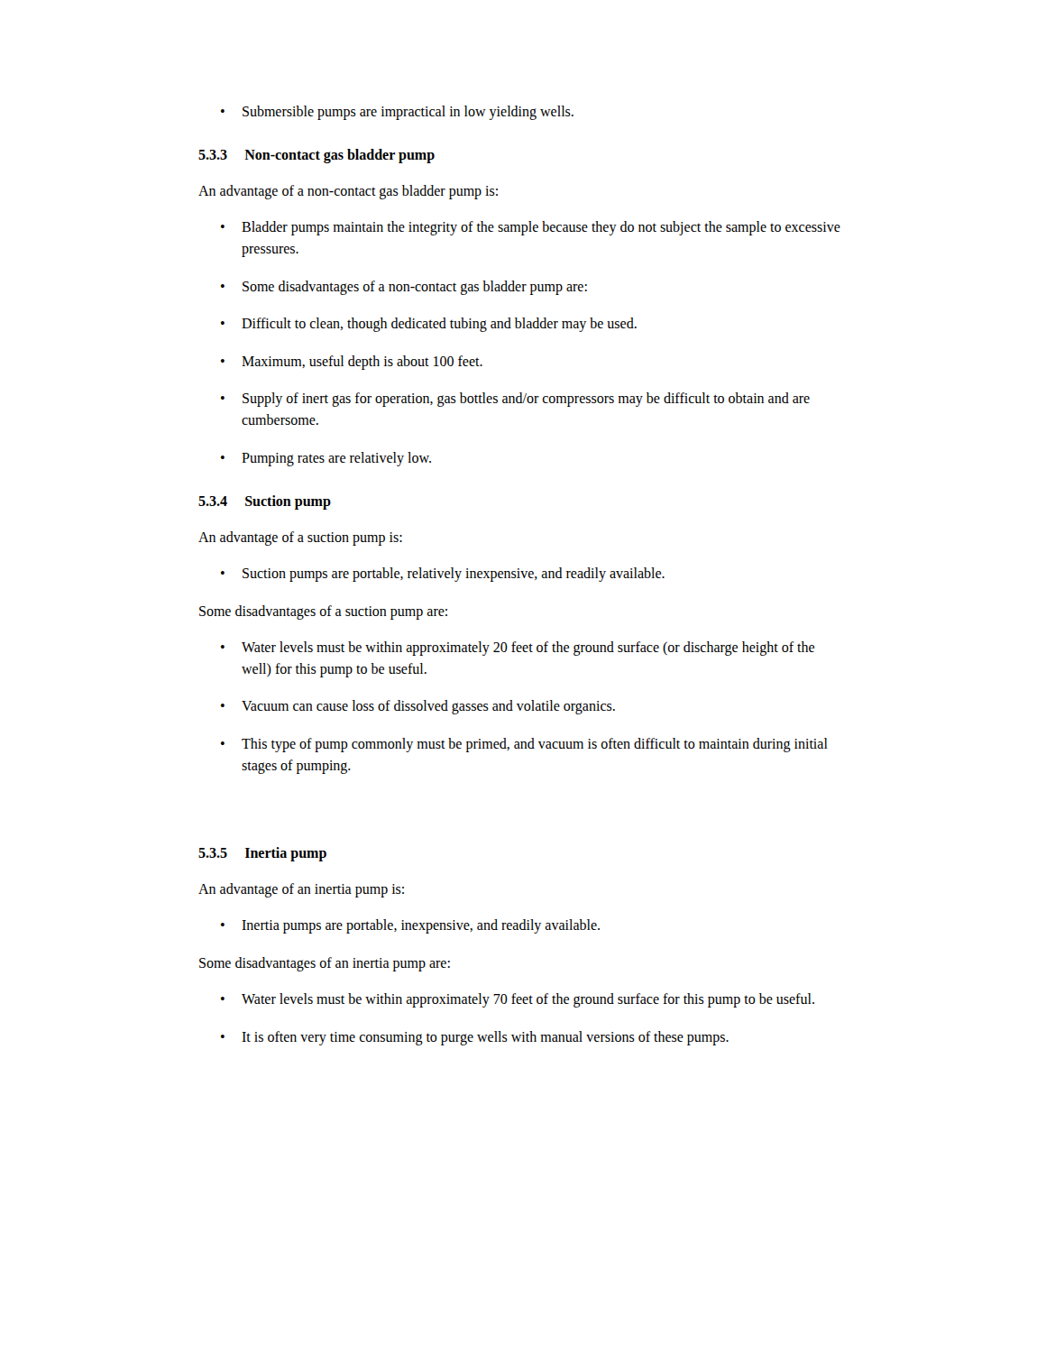Submersible pumps are impractical in low yielding wells.
5.3.3 Non-contact gas bladder pump
An advantage of a non-contact gas bladder pump is:
Bladder pumps maintain the integrity of the sample because they do not subject the sample to excessive pressures.
Some disadvantages of a non-contact gas bladder pump are:
Difficult to clean, though dedicated tubing and bladder may be used.
Maximum, useful depth is about 100 feet.
Supply of inert gas for operation, gas bottles and/or compressors may be difficult to obtain and are cumbersome.
Pumping rates are relatively low.
5.3.4 Suction pump
An advantage of a suction pump is:
Suction pumps are portable, relatively inexpensive, and readily available.
Some disadvantages of a suction pump are:
Water levels must be within approximately 20 feet of the ground surface (or discharge height of the well) for this pump to be useful.
Vacuum can cause loss of dissolved gasses and volatile organics.
This type of pump commonly must be primed, and vacuum is often difficult to maintain during initial stages of pumping.
5.3.5 Inertia pump
An advantage of an inertia pump is:
Inertia pumps are portable, inexpensive, and readily available.
Some disadvantages of an inertia pump are:
Water levels must be within approximately 70 feet of the ground surface for this pump to be useful.
It is often very time consuming to purge wells with manual versions of these pumps.